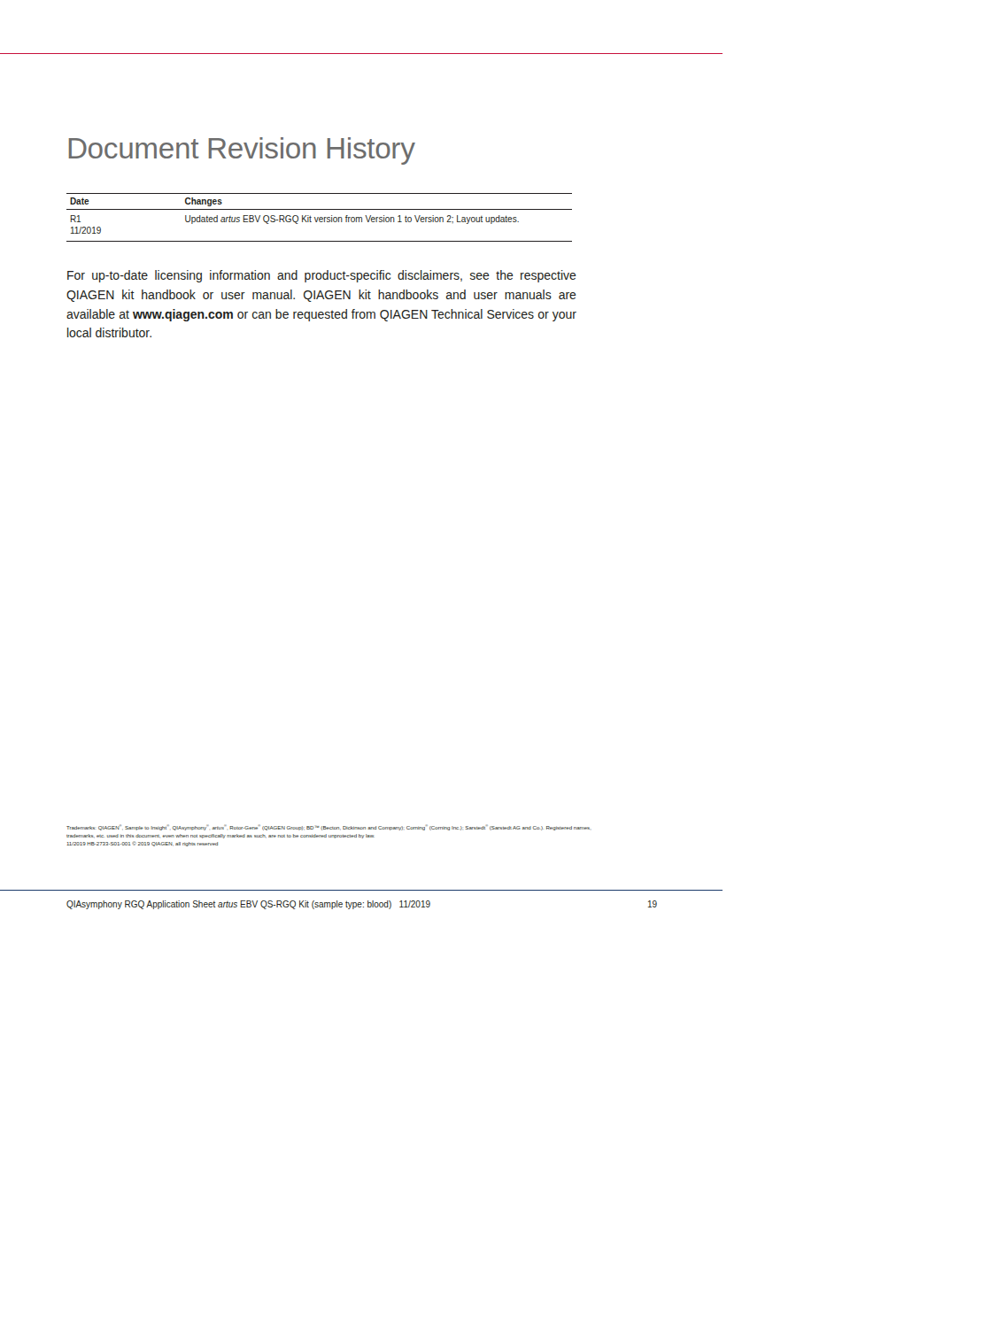Document Revision History
| Date | Changes |
| --- | --- |
| R1 11/2019 | Updated artus EBV QS-RGQ Kit version from Version 1 to Version 2; Layout updates. |
For up-to-date licensing information and product-specific disclaimers, see the respective QIAGEN kit handbook or user manual. QIAGEN kit handbooks and user manuals are available at www.qiagen.com or can be requested from QIAGEN Technical Services or your local distributor.
Trademarks: QIAGEN®, Sample to Insight®, QIAsymphony®, artus®, Rotor-Gene® (QIAGEN Group); BD™ (Becton, Dickinson and Company); Corning® (Corning Inc.); Sarstedt® (Sarstedt AG and Co.). Registered names, trademarks, etc. used in this document, even when not specifically marked as such, are not to be considered unprotected by law.
11/2019 HB-2733-S01-001 © 2019 QIAGEN, all rights reserved
QIAsymphony RGQ Application Sheet artus EBV QS-RGQ Kit (sample type: blood) 11/2019 19